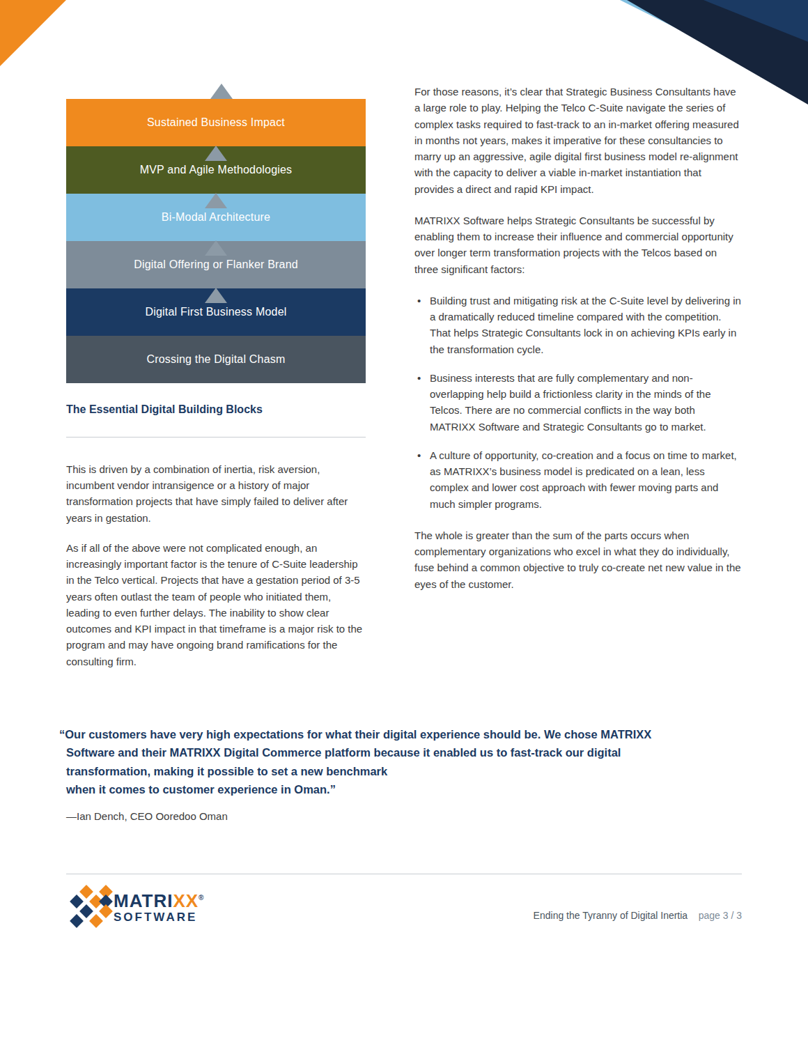Sustained Business Impact
MVP and Agile Methodologies
Bi-Modal Architecture
Digital Offering or Flanker Brand
Digital First Business Model
Crossing the Digital Chasm
The Essential Digital Building Blocks
This is driven by a combination of inertia, risk aversion, incumbent vendor intransigence or a history of major transformation projects that have simply failed to deliver after years in gestation.
As if all of the above were not complicated enough, an increasingly important factor is the tenure of C-Suite leadership in the Telco vertical. Projects that have a gestation period of 3-5 years often outlast the team of people who initiated them, leading to even further delays. The inability to show clear outcomes and KPI impact in that timeframe is a major risk to the program and may have ongoing brand ramifications for the consulting firm.
For those reasons, it’s clear that Strategic Business Consultants have a large role to play. Helping the Telco C-Suite navigate the series of complex tasks required to fast-track to an in-market offering measured in months not years, makes it imperative for these consultancies to marry up an aggressive, agile digital first business model re-alignment with the capacity to deliver a viable in-market instantiation that provides a direct and rapid KPI impact.
MATRIXX Software helps Strategic Consultants be successful by enabling them to increase their influence and commercial opportunity over longer term transformation projects with the Telcos based on three significant factors:
Building trust and mitigating risk at the C-Suite level by delivering in a dramatically reduced timeline compared with the competition. That helps Strategic Consultants lock in on achieving KPIs early in the transformation cycle.
Business interests that are fully complementary and non-overlapping help build a frictionless clarity in the minds of the Telcos. There are no commercial conflicts in the way both MATRIXX Software and Strategic Consultants go to market.
A culture of opportunity, co-creation and a focus on time to market, as MATRIXX’s business model is predicated on a lean, less complex and lower cost approach with fewer moving parts and much simpler programs.
The whole is greater than the sum of the parts occurs when complementary organizations who excel in what they do individually, fuse behind a common objective to truly co-create net new value in the eyes of the customer.
“Our customers have very high expectations for what their digital experience should be. We chose MATRIXX Software and their MATRIXX Digital Commerce platform because it enabled us to fast-track our digital transformation, making it possible to set a new benchmark
when it comes to customer experience in Oman.”
—Ian Dench, CEO Ooredoo Oman
MATRIXX®
SOFTWARE
Ending the Tyranny of Digital Inertia page 3 / 3